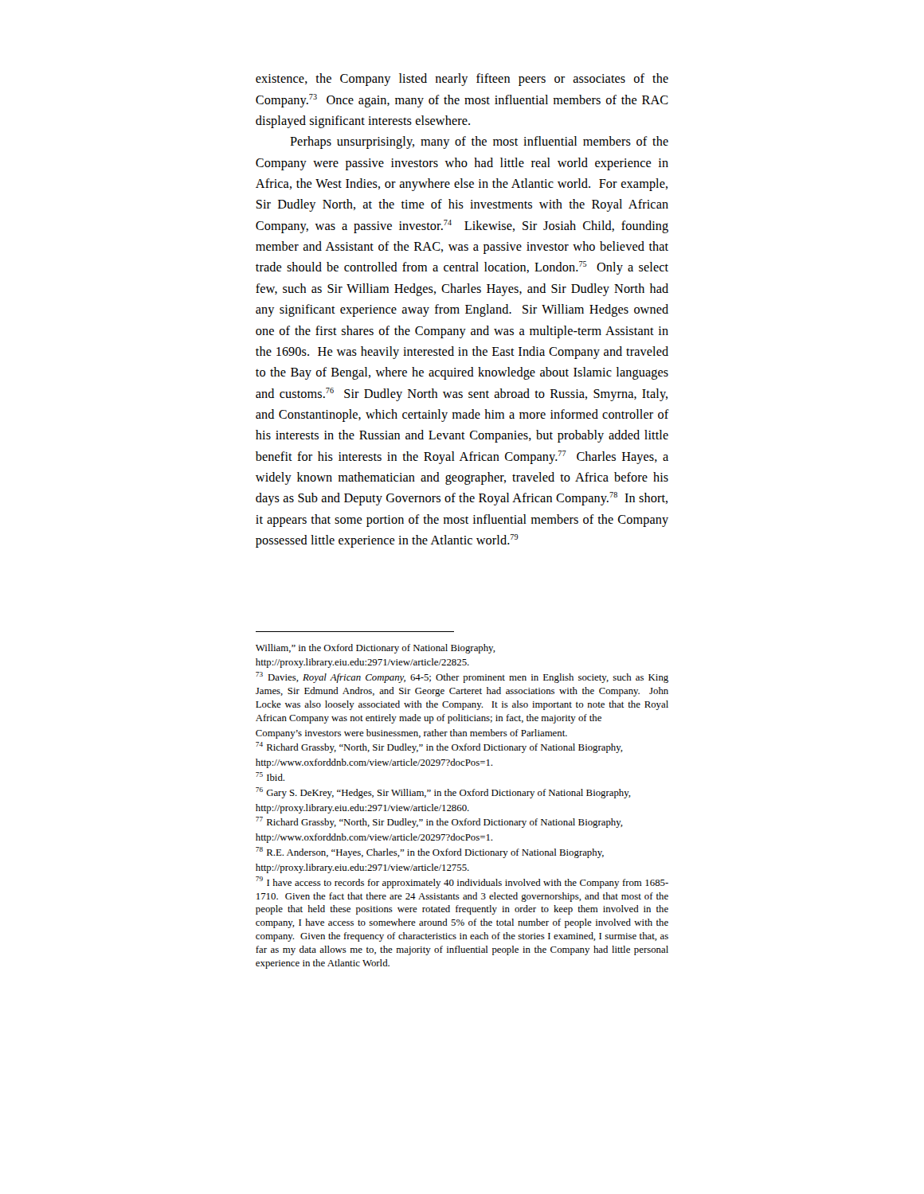existence, the Company listed nearly fifteen peers or associates of the Company.73 Once again, many of the most influential members of the RAC displayed significant interests elsewhere.
Perhaps unsurprisingly, many of the most influential members of the Company were passive investors who had little real world experience in Africa, the West Indies, or anywhere else in the Atlantic world. For example, Sir Dudley North, at the time of his investments with the Royal African Company, was a passive investor.74 Likewise, Sir Josiah Child, founding member and Assistant of the RAC, was a passive investor who believed that trade should be controlled from a central location, London.75 Only a select few, such as Sir William Hedges, Charles Hayes, and Sir Dudley North had any significant experience away from England. Sir William Hedges owned one of the first shares of the Company and was a multiple-term Assistant in the 1690s. He was heavily interested in the East India Company and traveled to the Bay of Bengal, where he acquired knowledge about Islamic languages and customs.76 Sir Dudley North was sent abroad to Russia, Smyrna, Italy, and Constantinople, which certainly made him a more informed controller of his interests in the Russian and Levant Companies, but probably added little benefit for his interests in the Royal African Company.77 Charles Hayes, a widely known mathematician and geographer, traveled to Africa before his days as Sub and Deputy Governors of the Royal African Company.78 In short, it appears that some portion of the most influential members of the Company possessed little experience in the Atlantic world.79
William,” in the Oxford Dictionary of National Biography,
http://proxy.library.eiu.edu:2971/view/article/22825.
73 Davies, Royal African Company, 64-5; Other prominent men in English society, such as King James, Sir Edmund Andros, and Sir George Carteret had associations with the Company. John Locke was also loosely associated with the Company. It is also important to note that the Royal African Company was not entirely made up of politicians; in fact, the majority of the
Company’s investors were businessmen, rather than members of Parliament.
74 Richard Grassby, “North, Sir Dudley,” in the Oxford Dictionary of National Biography,
http://www.oxforddnb.com/view/article/20297?docPos=1.
75 Ibid.
76 Gary S. DeKrey, “Hedges, Sir William,” in the Oxford Dictionary of National Biography,
http://proxy.library.eiu.edu:2971/view/article/12860.
77 Richard Grassby, “North, Sir Dudley,” in the Oxford Dictionary of National Biography,
http://www.oxforddnb.com/view/article/20297?docPos=1.
78 R.E. Anderson, “Hayes, Charles,” in the Oxford Dictionary of National Biography,
http://proxy.library.eiu.edu:2971/view/article/12755.
79 I have access to records for approximately 40 individuals involved with the Company from 1685-1710. Given the fact that there are 24 Assistants and 3 elected governorships, and that most of the people that held these positions were rotated frequently in order to keep them involved in the company, I have access to somewhere around 5% of the total number of people involved with the company. Given the frequency of characteristics in each of the stories I examined, I surmise that, as far as my data allows me to, the majority of influential people in the Company had little personal experience in the Atlantic World.